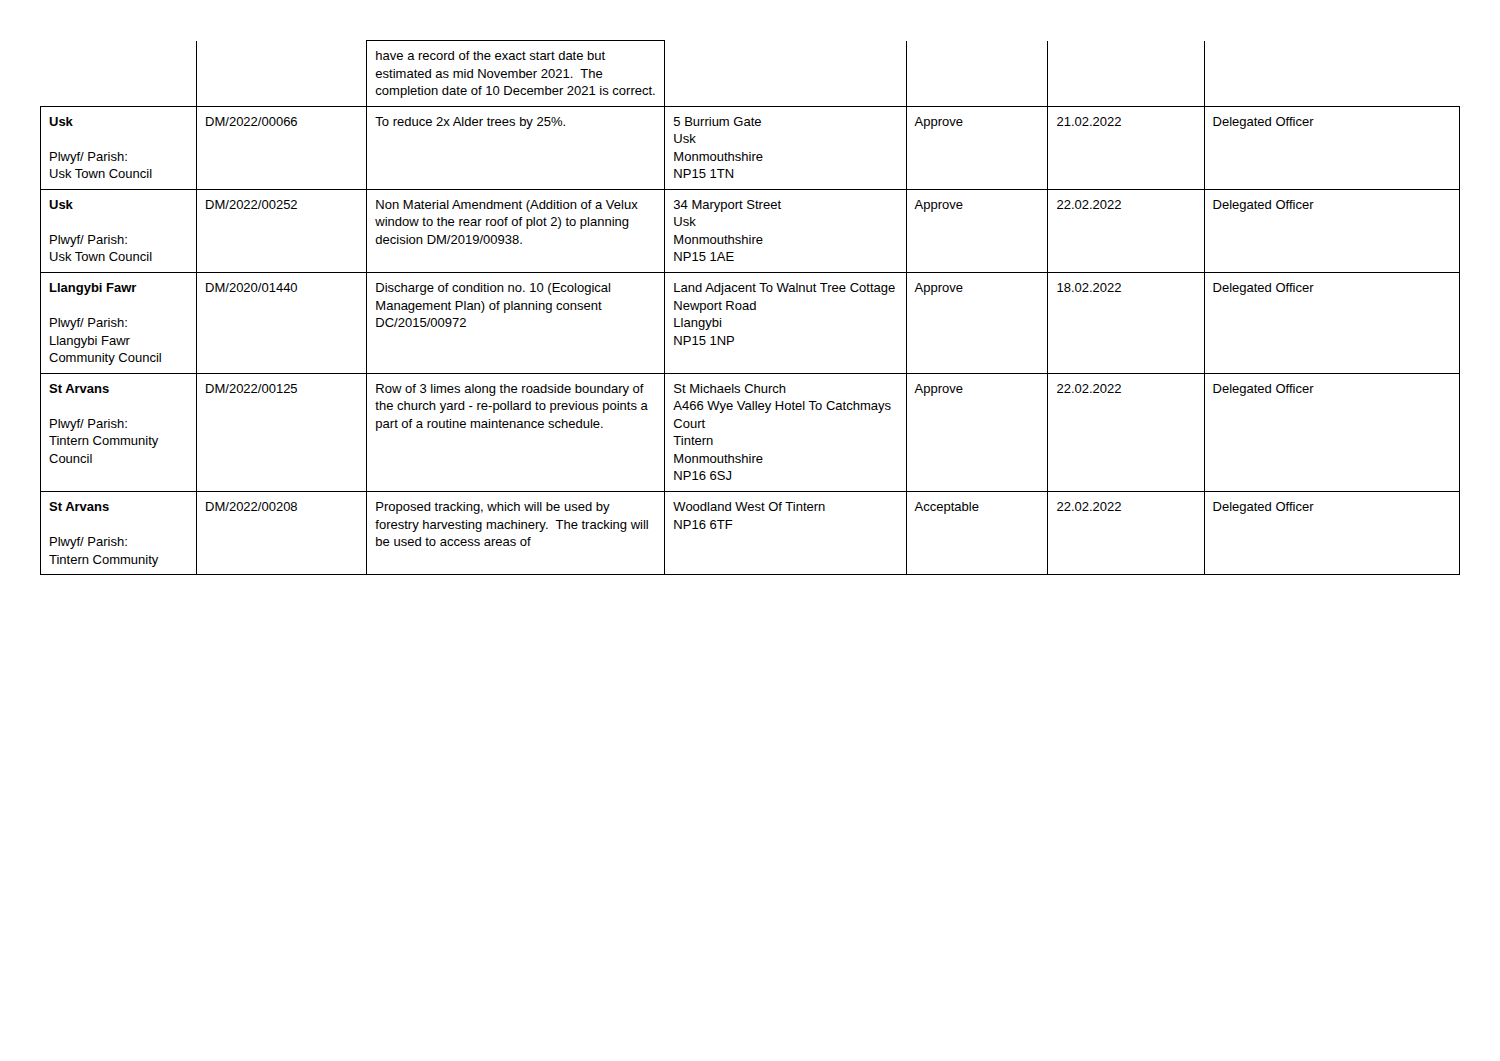| | | have a record of the exact start date but estimated as mid November 2021. The completion date of 10 December 2021 is correct. | | | | |
| Usk Plwyf/ Parish: Usk Town Council | DM/2022/00066 | To reduce 2x Alder trees by 25%. | 5 Burrium Gate Usk Monmouthshire NP15 1TN | Approve | 21.02.2022 | Delegated Officer |
| Usk Plwyf/ Parish: Usk Town Council | DM/2022/00252 | Non Material Amendment (Addition of a Velux window to the rear roof of plot 2) to planning decision DM/2019/00938. | 34 Maryport Street Usk Monmouthshire NP15 1AE | Approve | 22.02.2022 | Delegated Officer |
| Llangybi Fawr Plwyf/ Parish: Llangybi Fawr Community Council | DM/2020/01440 | Discharge of condition no. 10 (Ecological Management Plan) of planning consent DC/2015/00972 | Land Adjacent To Walnut Tree Cottage Newport Road Llangybi NP15 1NP | Approve | 18.02.2022 | Delegated Officer |
| St Arvans Plwyf/ Parish: Tintern Community Council | DM/2022/00125 | Row of 3 limes along the roadside boundary of the church yard - re-pollard to previous points a part of a routine maintenance schedule. | St Michaels Church A466 Wye Valley Hotel To Catchmays Court Tintern Monmouthshire NP16 6SJ | Approve | 22.02.2022 | Delegated Officer |
| St Arvans Plwyf/ Parish: Tintern Community | DM/2022/00208 | Proposed tracking, which will be used by forestry harvesting machinery. The tracking will be used to access areas of | Woodland West Of Tintern NP16 6TF | Acceptable | 22.02.2022 | Delegated Officer |